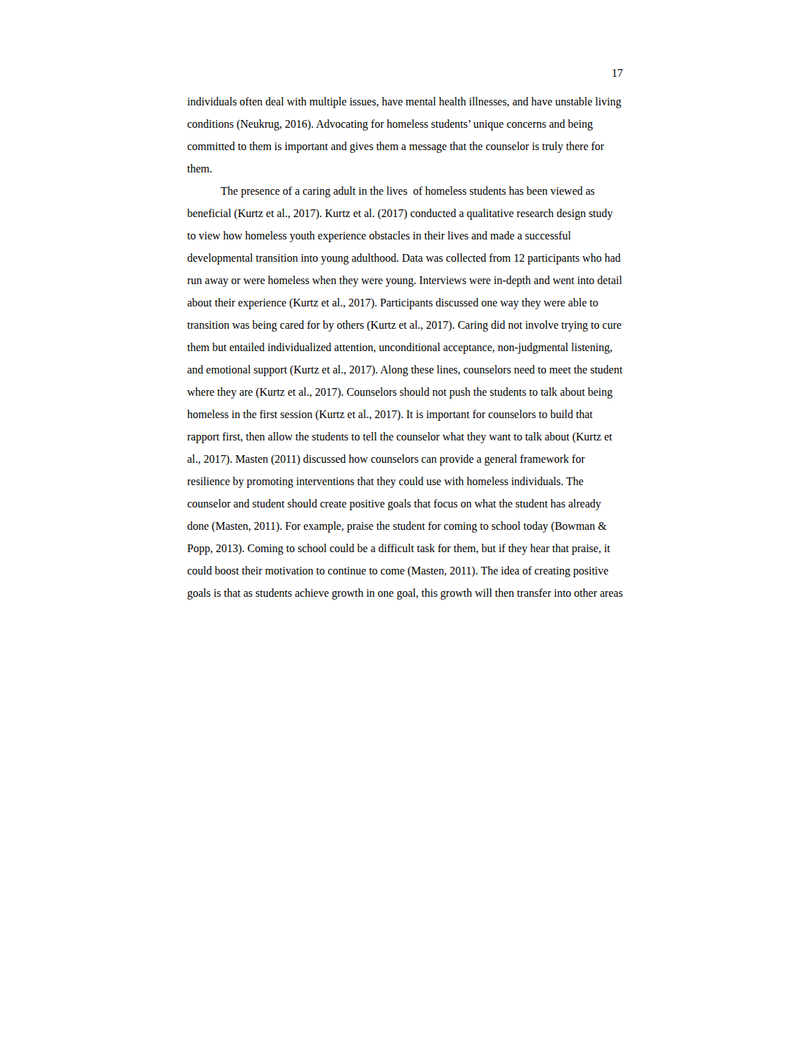17
individuals often deal with multiple issues, have mental health illnesses, and have unstable living conditions (Neukrug, 2016). Advocating for homeless students’ unique concerns and being committed to them is important and gives them a message that the counselor is truly there for them.
The presence of a caring adult in the lives of homeless students has been viewed as beneficial (Kurtz et al., 2017). Kurtz et al. (2017) conducted a qualitative research design study to view how homeless youth experience obstacles in their lives and made a successful developmental transition into young adulthood. Data was collected from 12 participants who had run away or were homeless when they were young. Interviews were in-depth and went into detail about their experience (Kurtz et al., 2017). Participants discussed one way they were able to transition was being cared for by others (Kurtz et al., 2017). Caring did not involve trying to cure them but entailed individualized attention, unconditional acceptance, non-judgmental listening, and emotional support (Kurtz et al., 2017). Along these lines, counselors need to meet the student where they are (Kurtz et al., 2017). Counselors should not push the students to talk about being homeless in the first session (Kurtz et al., 2017). It is important for counselors to build that rapport first, then allow the students to tell the counselor what they want to talk about (Kurtz et al., 2017). Masten (2011) discussed how counselors can provide a general framework for resilience by promoting interventions that they could use with homeless individuals. The counselor and student should create positive goals that focus on what the student has already done (Masten, 2011). For example, praise the student for coming to school today (Bowman & Popp, 2013). Coming to school could be a difficult task for them, but if they hear that praise, it could boost their motivation to continue to come (Masten, 2011). The idea of creating positive goals is that as students achieve growth in one goal, this growth will then transfer into other areas